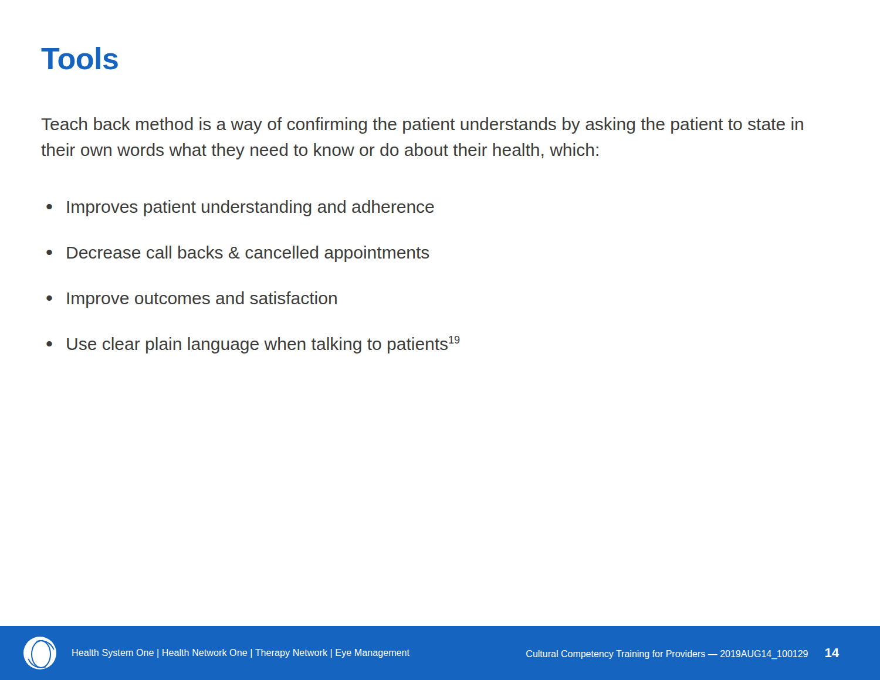Tools
Teach back method is a way of confirming the patient understands by asking the patient to state in their own words what they need to know or do about their health, which:
Improves patient understanding and adherence
Decrease call backs & cancelled appointments
Improve outcomes and satisfaction
Use clear plain language when talking to patients19
Health System One | Health Network One | Therapy Network | Eye Management
Cultural Competency Training for Providers — 2019AUG14_100129 14